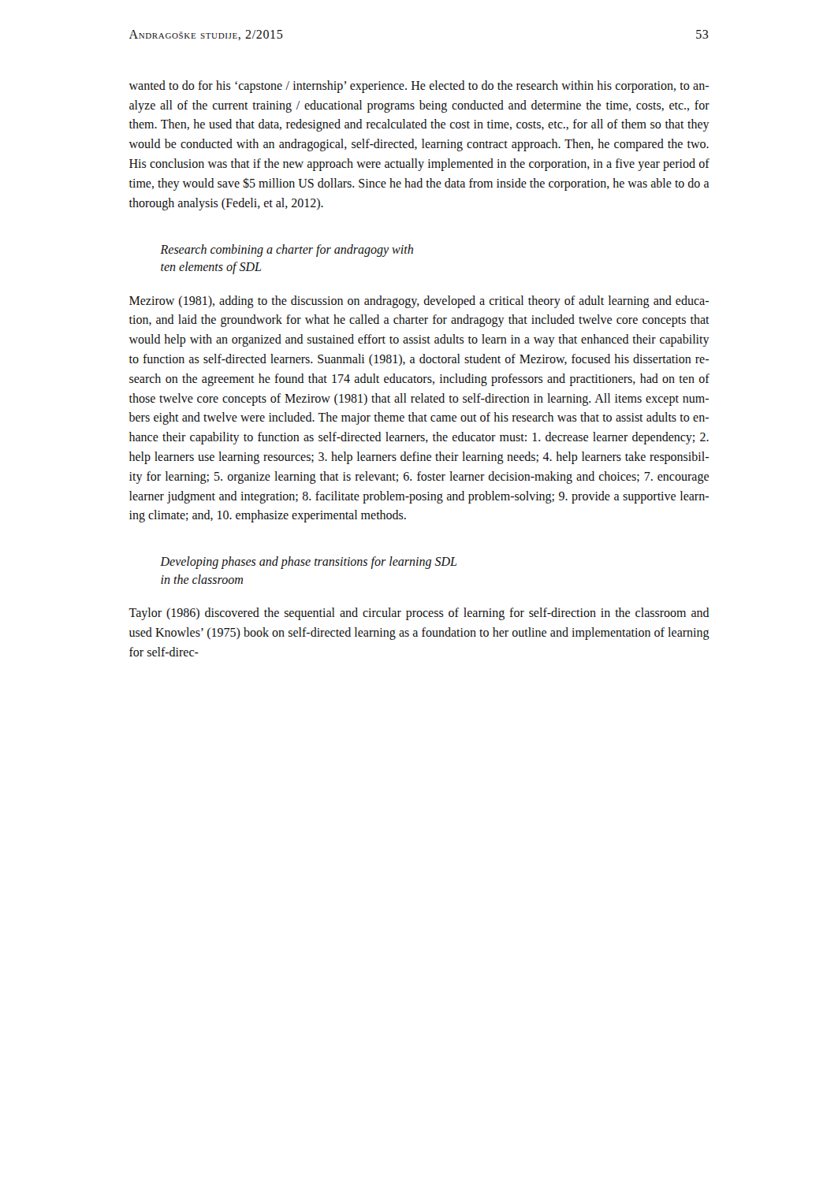Andragoške studije, 2/2015 53
wanted to do for his ‘capstone / internship’ experience. He elected to do the research within his corporation, to analyze all of the current training / educational programs being conducted and determine the time, costs, etc., for them. Then, he used that data, redesigned and recalculated the cost in time, costs, etc., for all of them so that they would be conducted with an andragogical, self-directed, learning contract approach. Then, he compared the two. His conclusion was that if the new approach were actually implemented in the corporation, in a five year period of time, they would save $5 million US dollars. Since he had the data from inside the corporation, he was able to do a thorough analysis (Fedeli, et al, 2012).
Research combining a charter for andragogy with
ten elements of SDL
Mezirow (1981), adding to the discussion on andragogy, developed a critical theory of adult learning and education, and laid the groundwork for what he called a charter for andragogy that included twelve core concepts that would help with an organized and sustained effort to assist adults to learn in a way that enhanced their capability to function as self-directed learners. Suanmali (1981), a doctoral student of Mezirow, focused his dissertation research on the agreement he found that 174 adult educators, including professors and practitioners, had on ten of those twelve core concepts of Mezirow (1981) that all related to self-direction in learning. All items except numbers eight and twelve were included. The major theme that came out of his research was that to assist adults to enhance their capability to function as self-directed learners, the educator must: 1. decrease learner dependency; 2. help learners use learning resources; 3. help learners define their learning needs; 4. help learners take responsibility for learning; 5. organize learning that is relevant; 6. foster learner decision-making and choices; 7. encourage learner judgment and integration; 8. facilitate problem-posing and problem-solving; 9. provide a supportive learning climate; and, 10. emphasize experimental methods.
Developing phases and phase transitions for learning SDL
in the classroom
Taylor (1986) discovered the sequential and circular process of learning for self-direction in the classroom and used Knowles’ (1975) book on self-directed learning as a foundation to her outline and implementation of learning for self-direc-